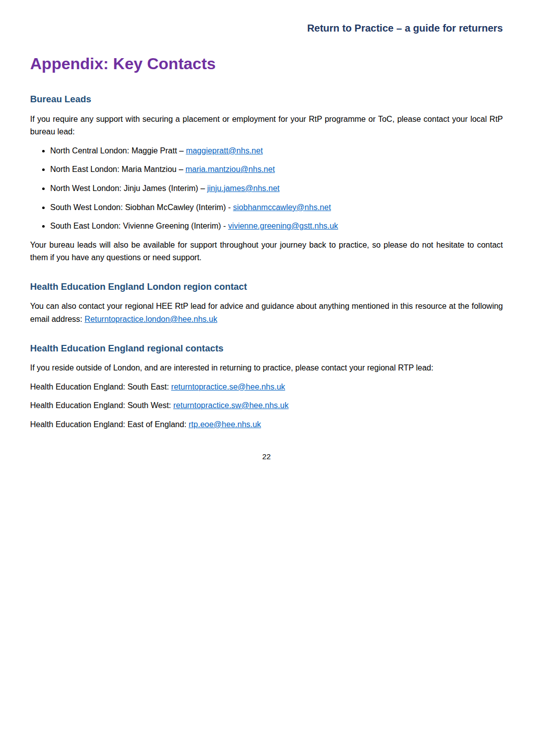Return to Practice – a guide for returners
Appendix: Key Contacts
Bureau Leads
If you require any support with securing a placement or employment for your RtP programme or ToC, please contact your local RtP bureau lead:
North Central London: Maggie Pratt – maggiepratt@nhs.net
North East London: Maria Mantziou – maria.mantziou@nhs.net
North West London: Jinju James (Interim) – jinju.james@nhs.net
South West London: Siobhan McCawley (Interim) - siobhanmccawley@nhs.net
South East London: Vivienne Greening (Interim) - vivienne.greening@gstt.nhs.uk
Your bureau leads will also be available for support throughout your journey back to practice, so please do not hesitate to contact them if you have any questions or need support.
Health Education England London region contact
You can also contact your regional HEE RtP lead for advice and guidance about anything mentioned in this resource at the following email address: Returntopractice.london@hee.nhs.uk
Health Education England regional contacts
If you reside outside of London, and are interested in returning to practice, please contact your regional RTP lead:
Health Education England: South East: returntopractice.se@hee.nhs.uk
Health Education England: South West: returntopractice.sw@hee.nhs.uk
Health Education England: East of England: rtp.eoe@hee.nhs.uk
22